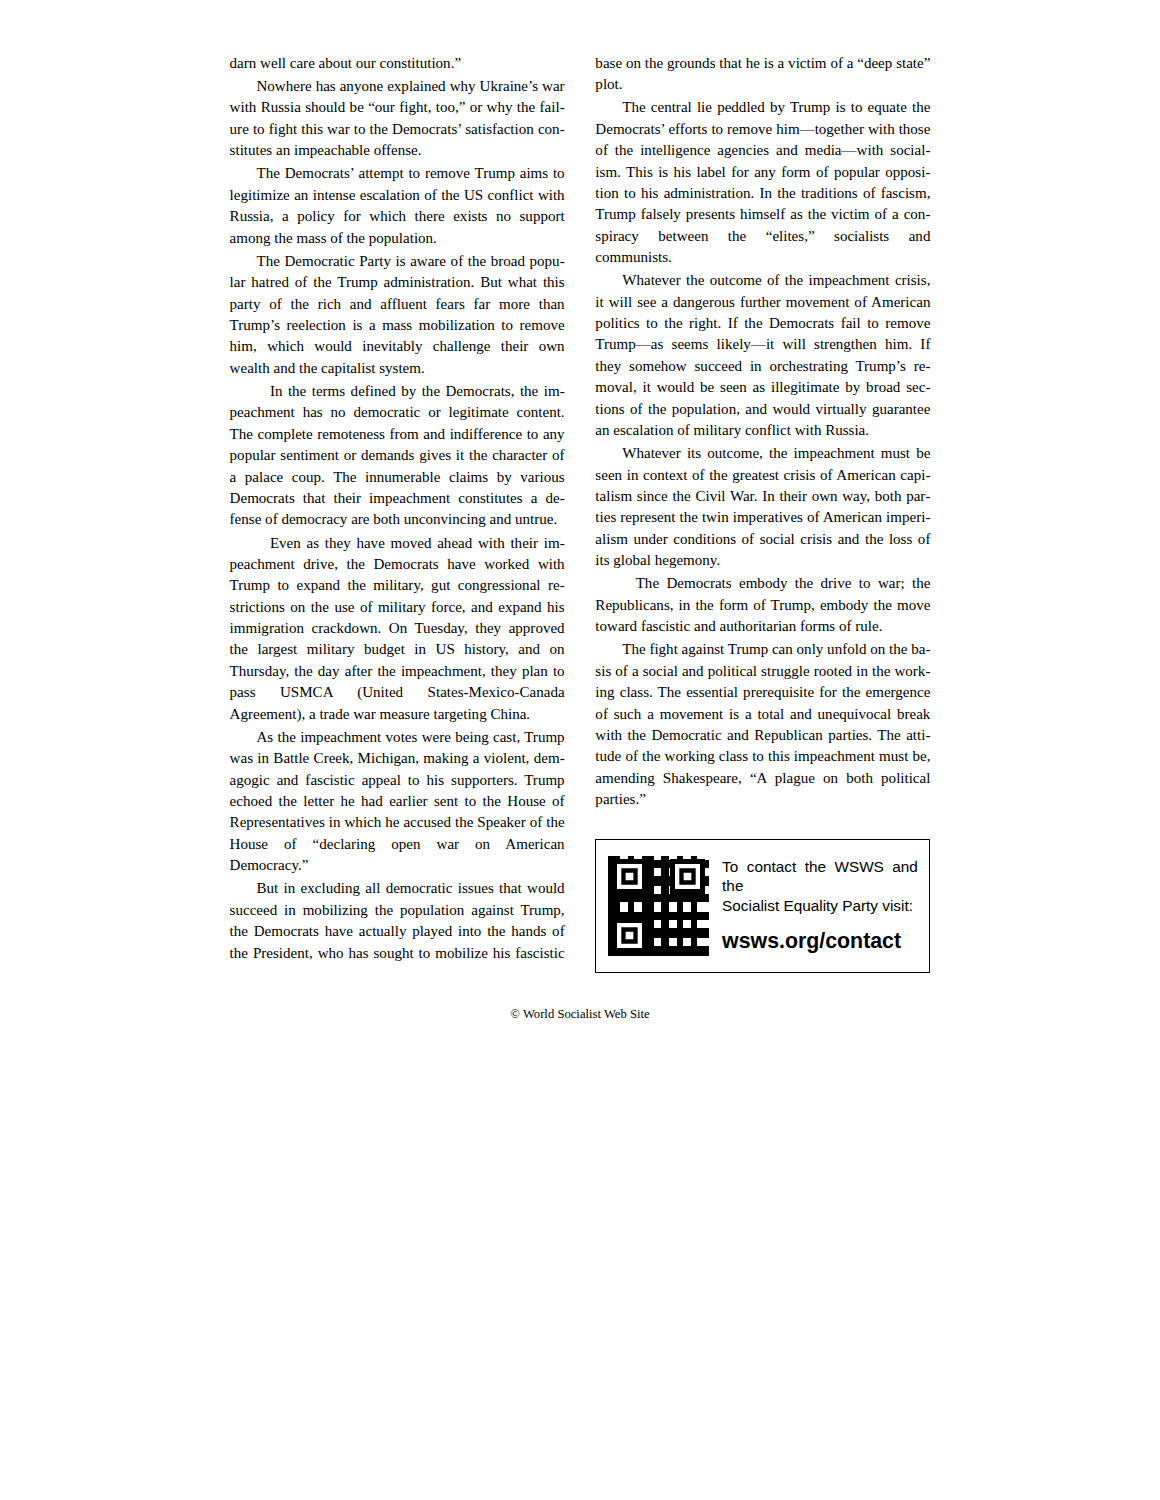darn well care about our constitution.”
Nowhere has anyone explained why Ukraine’s war with Russia should be “our fight, too,” or why the failure to fight this war to the Democrats’ satisfaction constitutes an impeachable offense.
The Democrats’ attempt to remove Trump aims to legitimize an intense escalation of the US conflict with Russia, a policy for which there exists no support among the mass of the population.
The Democratic Party is aware of the broad popular hatred of the Trump administration. But what this party of the rich and affluent fears far more than Trump’s reelection is a mass mobilization to remove him, which would inevitably challenge their own wealth and the capitalist system.
In the terms defined by the Democrats, the impeachment has no democratic or legitimate content. The complete remoteness from and indifference to any popular sentiment or demands gives it the character of a palace coup. The innumerable claims by various Democrats that their impeachment constitutes a defense of democracy are both unconvincing and untrue.
Even as they have moved ahead with their impeachment drive, the Democrats have worked with Trump to expand the military, gut congressional restrictions on the use of military force, and expand his immigration crackdown. On Tuesday, they approved the largest military budget in US history, and on Thursday, the day after the impeachment, they plan to pass USMCA (United States-Mexico-Canada Agreement), a trade war measure targeting China.
As the impeachment votes were being cast, Trump was in Battle Creek, Michigan, making a violent, demagogic and fascistic appeal to his supporters. Trump echoed the letter he had earlier sent to the House of Representatives in which he accused the Speaker of the House of “declaring open war on American Democracy.”
But in excluding all democratic issues that would succeed in mobilizing the population against Trump, the Democrats have actually played into the hands of the President, who has sought to mobilize his fascistic base on the grounds that he is a victim of a “deep state” plot.
The central lie peddled by Trump is to equate the Democrats’ efforts to remove him—together with those of the intelligence agencies and media—with socialism. This is his label for any form of popular opposition to his administration. In the traditions of fascism, Trump falsely presents himself as the victim of a conspiracy between the “elites,” socialists and communists.
Whatever the outcome of the impeachment crisis, it will see a dangerous further movement of American politics to the right. If the Democrats fail to remove Trump—as seems likely—it will strengthen him. If they somehow succeed in orchestrating Trump’s removal, it would be seen as illegitimate by broad sections of the population, and would virtually guarantee an escalation of military conflict with Russia.
Whatever its outcome, the impeachment must be seen in context of the greatest crisis of American capitalism since the Civil War. In their own way, both parties represent the twin imperatives of American imperialism under conditions of social crisis and the loss of its global hegemony.
The Democrats embody the drive to war; the Republicans, in the form of Trump, embody the move toward fascistic and authoritarian forms of rule.
The fight against Trump can only unfold on the basis of a social and political struggle rooted in the working class. The essential prerequisite for the emergence of such a movement is a total and unequivocal break with the Democratic and Republican parties. The attitude of the working class to this impeachment must be, amending Shakespeare, “A plague on both political parties.”
To contact the WSWS and the
Socialist Equality Party visit: wsws.org/contact
© World Socialist Web Site